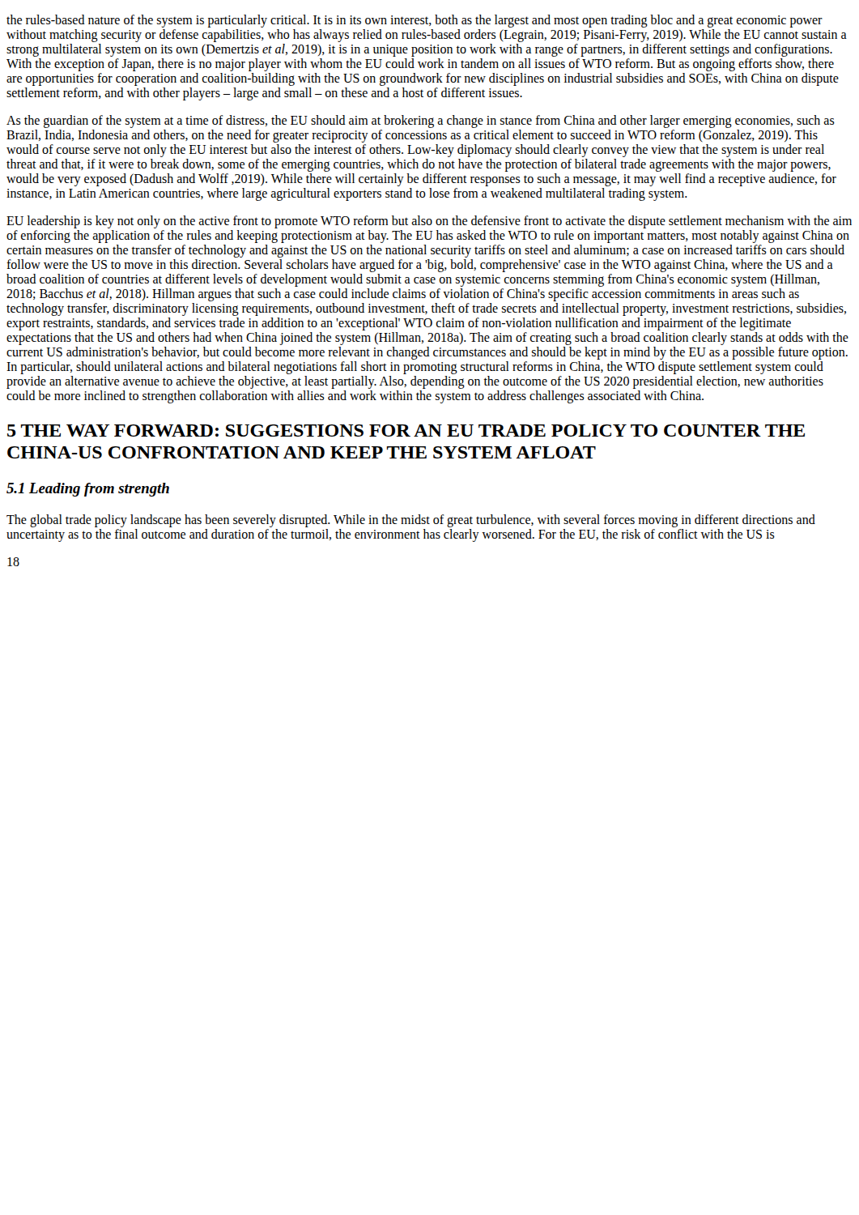the rules-based nature of the system is particularly critical. It is in its own interest, both as the largest and most open trading bloc and a great economic power without matching security or defense capabilities, who has always relied on rules-based orders (Legrain, 2019; Pisani-Ferry, 2019). While the EU cannot sustain a strong multilateral system on its own (Demertzis et al, 2019), it is in a unique position to work with a range of partners, in different settings and configurations. With the exception of Japan, there is no major player with whom the EU could work in tandem on all issues of WTO reform. But as ongoing efforts show, there are opportunities for cooperation and coalition-building with the US on groundwork for new disciplines on industrial subsidies and SOEs, with China on dispute settlement reform, and with other players – large and small – on these and a host of different issues.
As the guardian of the system at a time of distress, the EU should aim at brokering a change in stance from China and other larger emerging economies, such as Brazil, India, Indonesia and others, on the need for greater reciprocity of concessions as a critical element to succeed in WTO reform (Gonzalez, 2019). This would of course serve not only the EU interest but also the interest of others. Low-key diplomacy should clearly convey the view that the system is under real threat and that, if it were to break down, some of the emerging countries, which do not have the protection of bilateral trade agreements with the major powers, would be very exposed (Dadush and Wolff ,2019). While there will certainly be different responses to such a message, it may well find a receptive audience, for instance, in Latin American countries, where large agricultural exporters stand to lose from a weakened multilateral trading system.
EU leadership is key not only on the active front to promote WTO reform but also on the defensive front to activate the dispute settlement mechanism with the aim of enforcing the application of the rules and keeping protectionism at bay. The EU has asked the WTO to rule on important matters, most notably against China on certain measures on the transfer of technology and against the US on the national security tariffs on steel and aluminum; a case on increased tariffs on cars should follow were the US to move in this direction. Several scholars have argued for a 'big, bold, comprehensive' case in the WTO against China, where the US and a broad coalition of countries at different levels of development would submit a case on systemic concerns stemming from China's economic system (Hillman, 2018; Bacchus et al, 2018). Hillman argues that such a case could include claims of violation of China's specific accession commitments in areas such as technology transfer, discriminatory licensing requirements, outbound investment, theft of trade secrets and intellectual property, investment restrictions, subsidies, export restraints, standards, and services trade in addition to an 'exceptional' WTO claim of non-violation nullification and impairment of the legitimate expectations that the US and others had when China joined the system (Hillman, 2018a). The aim of creating such a broad coalition clearly stands at odds with the current US administration's behavior, but could become more relevant in changed circumstances and should be kept in mind by the EU as a possible future option. In particular, should unilateral actions and bilateral negotiations fall short in promoting structural reforms in China, the WTO dispute settlement system could provide an alternative avenue to achieve the objective, at least partially. Also, depending on the outcome of the US 2020 presidential election, new authorities could be more inclined to strengthen collaboration with allies and work within the system to address challenges associated with China.
5 THE WAY FORWARD: SUGGESTIONS FOR AN EU TRADE POLICY TO COUNTER THE CHINA-US CONFRONTATION AND KEEP THE SYSTEM AFLOAT
5.1 Leading from strength
The global trade policy landscape has been severely disrupted. While in the midst of great turbulence, with several forces moving in different directions and uncertainty as to the final outcome and duration of the turmoil, the environment has clearly worsened. For the EU, the risk of conflict with the US is
18